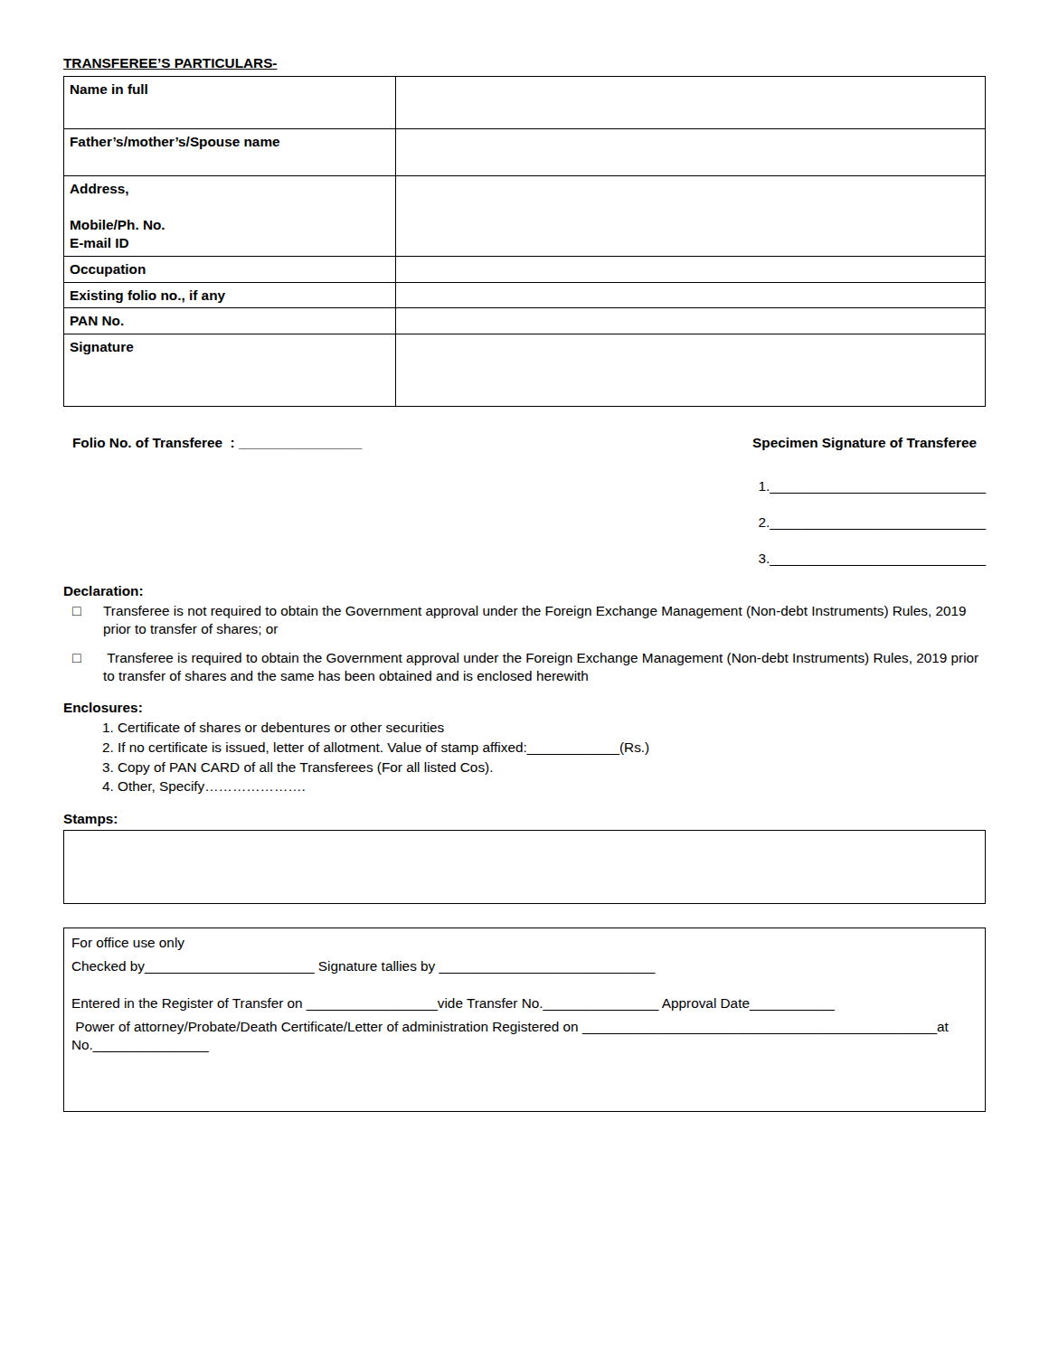TRANSFEREE’S PARTICULARS-
| Name in full | |
| Father’s/mother’s/Spouse name | |
| Address, Mobile/Ph. No. E-mail ID | |
| Occupation | |
| Existing folio no., if any | |
| PAN No. | |
| Signature | |
Folio No. of Transferee : ________________
Specimen Signature of Transferee
1.____________________________
2.____________________________
3.____________________________
Declaration:
Transferee is not required to obtain the Government approval under the Foreign Exchange Management (Non-debt Instruments) Rules, 2019 prior to transfer of shares; or
Transferee is required to obtain the Government approval under the Foreign Exchange Management (Non-debt Instruments) Rules, 2019 prior to transfer of shares and the same has been obtained and is enclosed herewith
Enclosures:
Certificate of shares or debentures or other securities
If no certificate is issued, letter of allotment. Value of stamp affixed:____________(Rs.)
Copy of PAN CARD of all the Transferees (For all listed Cos).
Other, Specify………………….
Stamps:
For office use only
Checked by______________________ Signature tallies by ____________________________
Entered in the Register of Transfer on _________________vide Transfer No._______________ Approval Date___________
Power of attorney/Probate/Death Certificate/Letter of administration Registered on ______________________________________________at No._______________